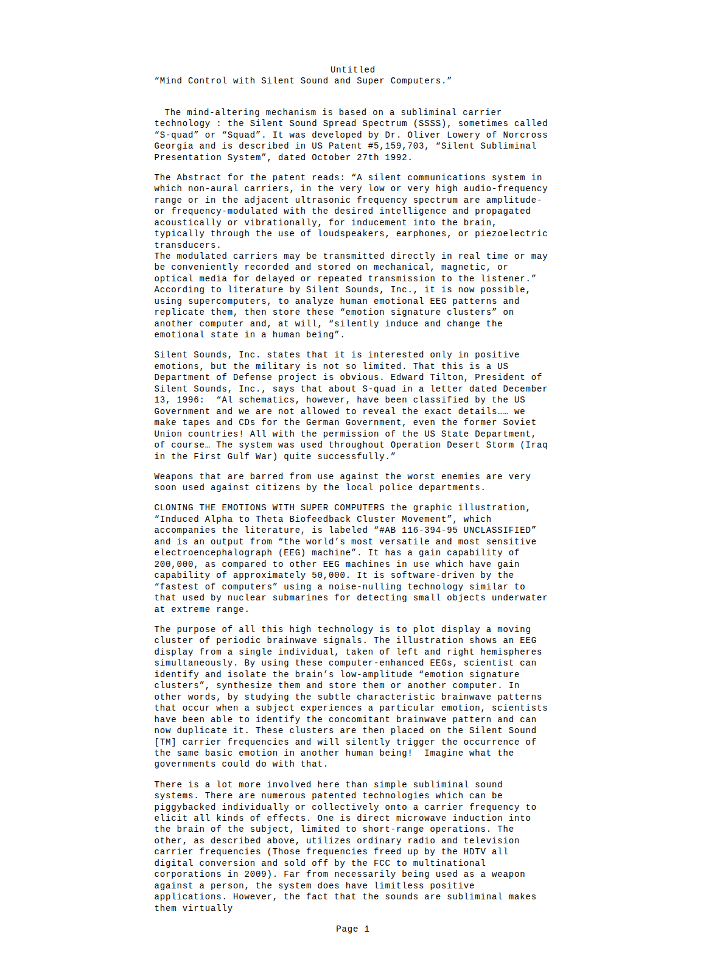Untitled
“Mind Control with Silent Sound and Super Computers.”
The mind-altering mechanism is based on a subliminal carrier technology : the Silent Sound Spread Spectrum (SSSS), sometimes called “S-quad” or “Squad”. It was developed by Dr. Oliver Lowery of Norcross Georgia and is described in US Patent #5,159,703, “Silent Subliminal Presentation System”, dated October 27th 1992.
The Abstract for the patent reads: “A silent communications system in which non-aural carriers, in the very low or very high audio-frequency range or in the adjacent ultrasonic frequency spectrum are amplitude- or frequency-modulated with the desired intelligence and propagated acoustically or vibrationally, for inducement into the brain, typically through the use of loudspeakers, earphones, or piezoelectric transducers.
The modulated carriers may be transmitted directly in real time or may be conveniently recorded and stored on mechanical, magnetic, or optical media for delayed or repeated transmission to the listener.” According to literature by Silent Sounds, Inc., it is now possible, using supercomputers, to analyze human emotional EEG patterns and replicate them, then store these “emotion signature clusters” on another computer and, at will, “silently induce and change the emotional state in a human being”.
Silent Sounds, Inc. states that it is interested only in positive emotions, but the military is not so limited. That this is a US Department of Defense project is obvious. Edward Tilton, President of Silent Sounds, Inc., says that about S-quad in a letter dated December 13, 1996: “Al schematics, however, have been classified by the US Government and we are not allowed to reveal the exact details…… we make tapes and CDs for the German Government, even the former Soviet Union countries! All with the permission of the US State Department, of course… The system was used throughout Operation Desert Storm (Iraq in the First Gulf War) quite successfully.”
Weapons that are barred from use against the worst enemies are very soon used against citizens by the local police departments.
CLONING THE EMOTIONS WITH SUPER COMPUTERS the graphic illustration, “Induced Alpha to Theta Biofeedback Cluster Movement”, which accompanies the literature, is labeled “#AB 116-394-95 UNCLASSIFIED” and is an output from “the world’s most versatile and most sensitive electroencephalograph (EEG) machine”. It has a gain capability of 200,000, as compared to other EEG machines in use which have gain capability of approximately 50,000. It is software-driven by the “fastest of computers” using a noise-nulling technology similar to that used by nuclear submarines for detecting small objects underwater at extreme range.
The purpose of all this high technology is to plot display a moving cluster of periodic brainwave signals. The illustration shows an EEG display from a single individual, taken of left and right hemispheres simultaneously. By using these computer-enhanced EEGs, scientist can identify and isolate the brain’s low-amplitude “emotion signature clusters”, synthesize them and store them or another computer. In other words, by studying the subtle characteristic brainwave patterns that occur when a subject experiences a particular emotion, scientists have been able to identify the concomitant brainwave pattern and can now duplicate it. These clusters are then placed on the Silent Sound [TM] carrier frequencies and will silently trigger the occurrence of the same basic emotion in another human being! Imagine what the governments could do with that.
There is a lot more involved here than simple subliminal sound systems. There are numerous patented technologies which can be piggybacked individually or collectively onto a carrier frequency to elicit all kinds of effects. One is direct microwave induction into the brain of the subject, limited to short-range operations. The other, as described above, utilizes ordinary radio and television carrier frequencies (Those frequencies freed up by the HDTV all digital conversion and sold off by the FCC to multinational corporations in 2009). Far from necessarily being used as a weapon against a person, the system does have limitless positive applications. However, the fact that the sounds are subliminal makes them virtually
Page 1